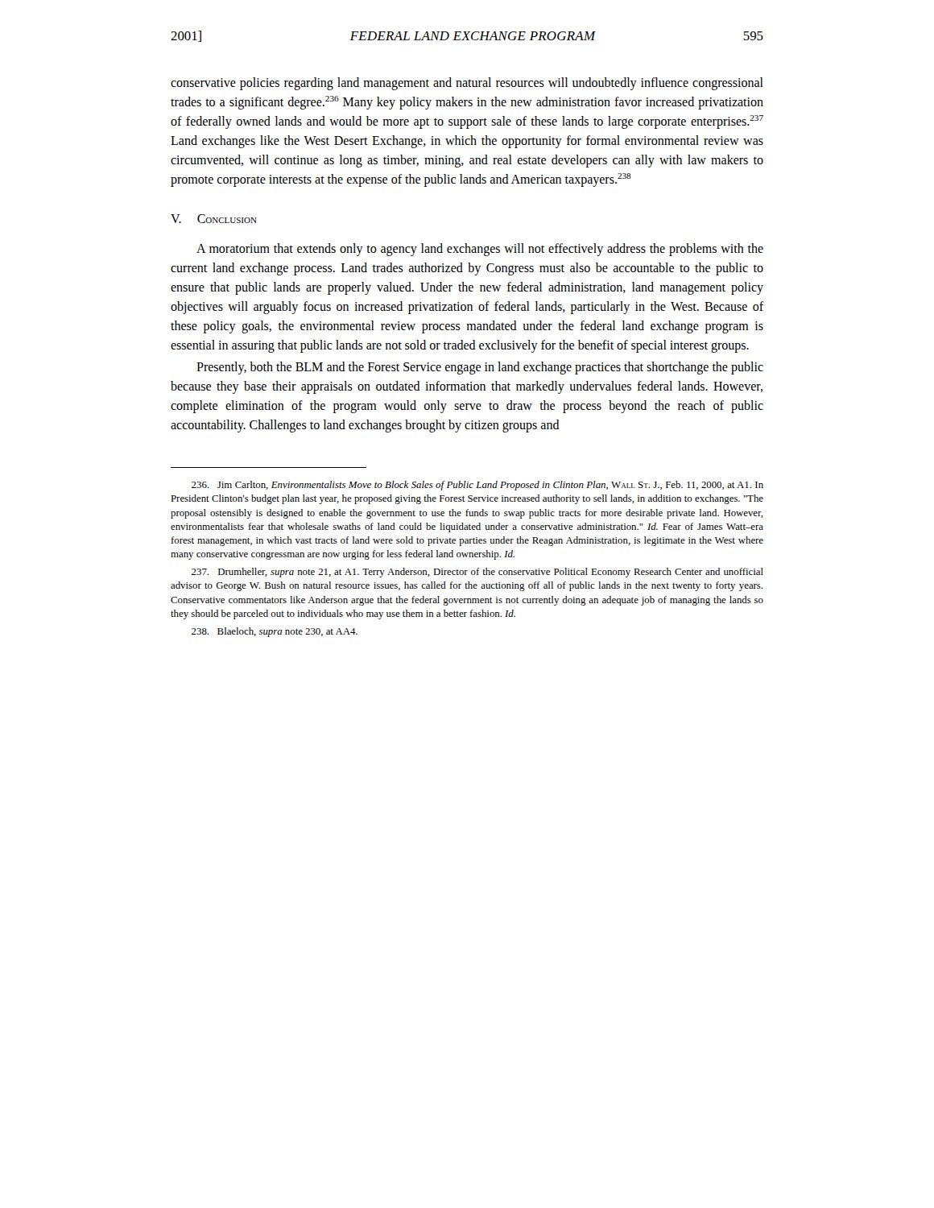2001] FEDERAL LAND EXCHANGE PROGRAM 595
conservative policies regarding land management and natural resources will undoubtedly influence congressional trades to a significant degree.236 Many key policy makers in the new administration favor increased privatization of federally owned lands and would be more apt to support sale of these lands to large corporate enterprises.237 Land exchanges like the West Desert Exchange, in which the opportunity for formal environmental review was circumvented, will continue as long as timber, mining, and real estate developers can ally with law makers to promote corporate interests at the expense of the public lands and American taxpayers.238
V. Conclusion
A moratorium that extends only to agency land exchanges will not effectively address the problems with the current land exchange process. Land trades authorized by Congress must also be accountable to the public to ensure that public lands are properly valued. Under the new federal administration, land management policy objectives will arguably focus on increased privatization of federal lands, particularly in the West. Because of these policy goals, the environmental review process mandated under the federal land exchange program is essential in assuring that public lands are not sold or traded exclusively for the benefit of special interest groups.
Presently, both the BLM and the Forest Service engage in land exchange practices that shortchange the public because they base their appraisals on outdated information that markedly undervalues federal lands. However, complete elimination of the program would only serve to draw the process beyond the reach of public accountability. Challenges to land exchanges brought by citizen groups and
236. Jim Carlton, Environmentalists Move to Block Sales of Public Land Proposed in Clinton Plan, Wall St. J., Feb. 11, 2000, at A1. In President Clinton's budget plan last year, he proposed giving the Forest Service increased authority to sell lands, in addition to exchanges. "The proposal ostensibly is designed to enable the government to use the funds to swap public tracts for more desirable private land. However, environmentalists fear that wholesale swaths of land could be liquidated under a conservative administration." Id. Fear of James Watt–era forest management, in which vast tracts of land were sold to private parties under the Reagan Administration, is legitimate in the West where many conservative congressman are now urging for less federal land ownership. Id.
237. Drumheller, supra note 21, at A1. Terry Anderson, Director of the conservative Political Economy Research Center and unofficial advisor to George W. Bush on natural resource issues, has called for the auctioning off all of public lands in the next twenty to forty years. Conservative commentators like Anderson argue that the federal government is not currently doing an adequate job of managing the lands so they should be parceled out to individuals who may use them in a better fashion. Id.
238. Blaeloch, supra note 230, at AA4.